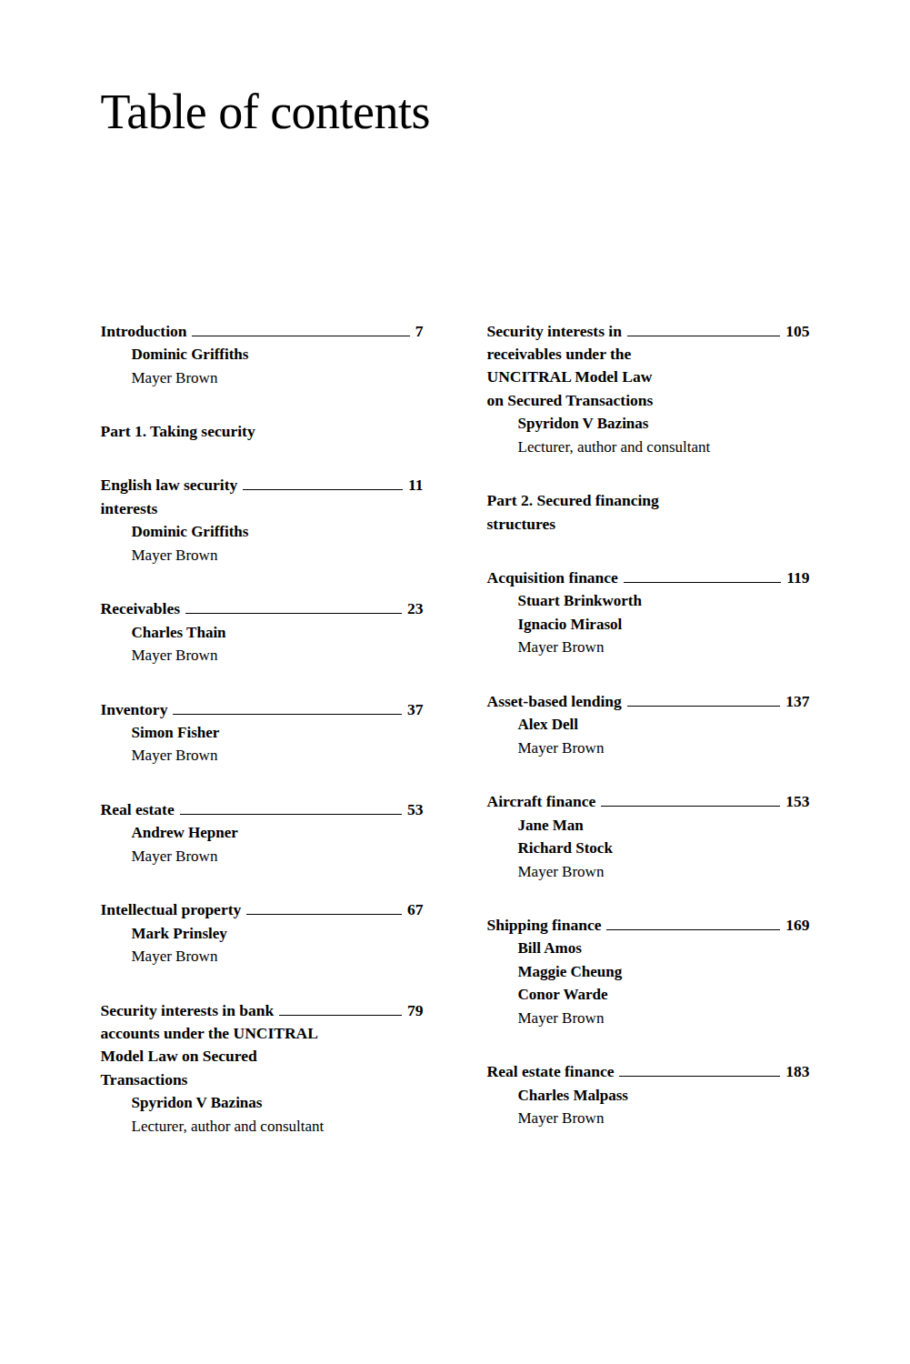Table of contents
Introduction 7
Dominic Griffiths
Mayer Brown
Part 1. Taking security
English law security 11
interests
Dominic Griffiths
Mayer Brown
Receivables 23
Charles Thain
Mayer Brown
Inventory 37
Simon Fisher
Mayer Brown
Real estate 53
Andrew Hepner
Mayer Brown
Intellectual property 67
Mark Prinsley
Mayer Brown
Security interests in bank 79
accounts under the UNCITRAL
Model Law on Secured
Transactions
Spyridon V Bazinas
Lecturer, author and consultant
Security interests in 105
receivables under the
UNCITRAL Model Law
on Secured Transactions
Spyridon V Bazinas
Lecturer, author and consultant
Part 2. Secured financing
structures
Acquisition finance 119
Stuart Brinkworth
Ignacio Mirasol
Mayer Brown
Asset-based lending 137
Alex Dell
Mayer Brown
Aircraft finance 153
Jane Man
Richard Stock
Mayer Brown
Shipping finance 169
Bill Amos
Maggie Cheung
Conor Warde
Mayer Brown
Real estate finance 183
Charles Malpass
Mayer Brown